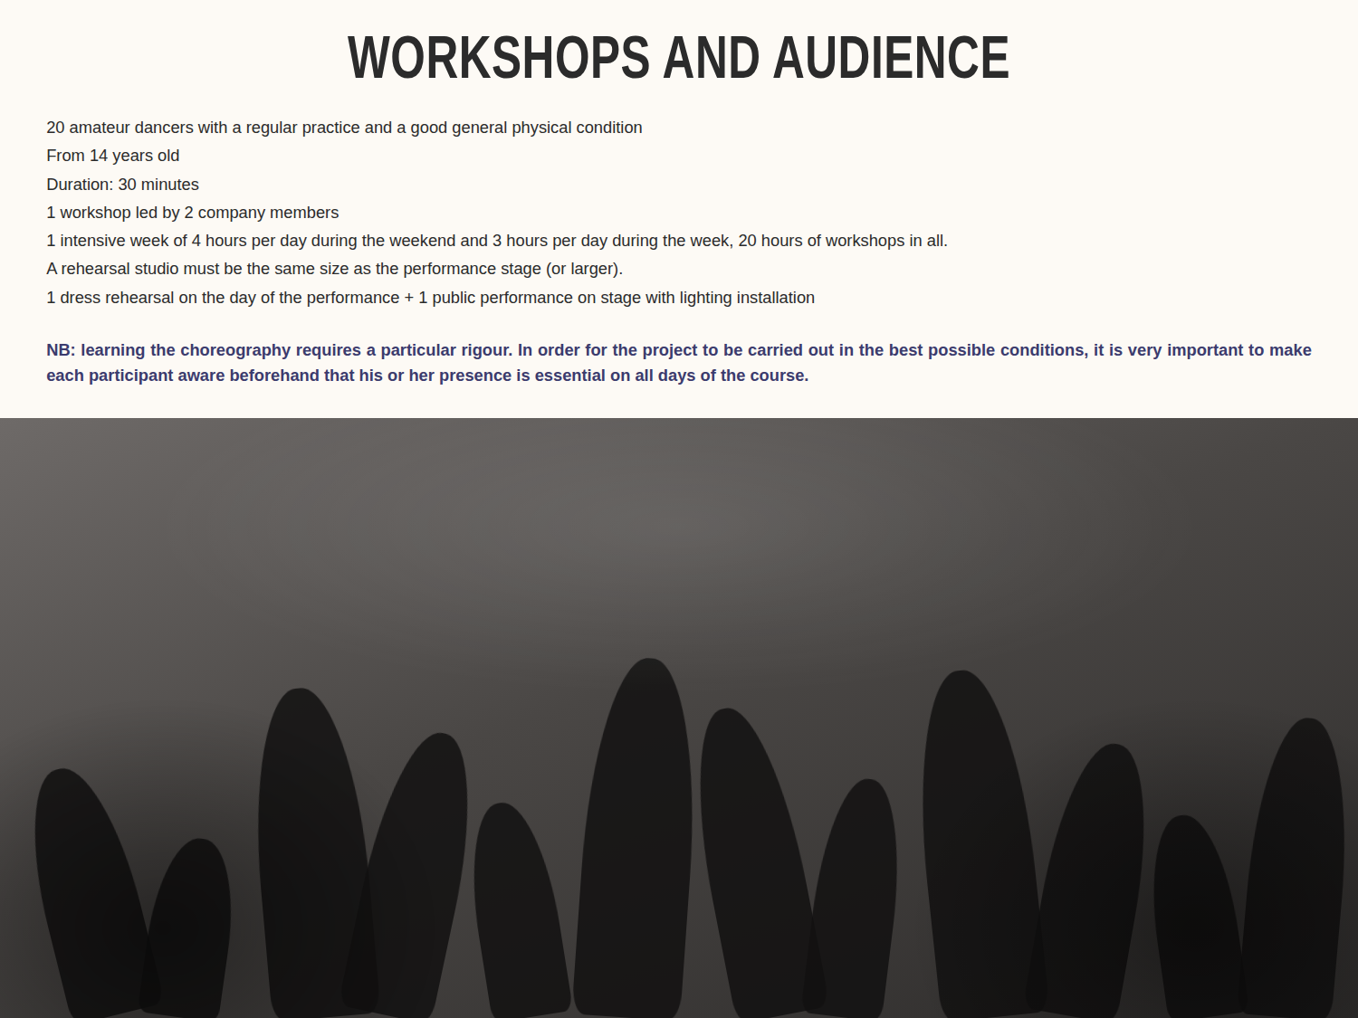Workshops and Audience
20 amateur dancers with a regular practice and a good general physical condition
From 14 years old
Duration: 30 minutes
1 workshop led by 2 company members
1 intensive week of 4 hours per day during the weekend and 3 hours per day during the week, 20 hours of workshops in all.
A rehearsal studio must be the same size as the performance stage (or larger).
1 dress rehearsal on the day of the performance + 1 public performance on stage with lighting installation
NB: learning the choreography requires a particular rigour. In order for the project to be carried out in the best possible conditions, it is very important to make each participant aware beforehand that his or her presence is essential on all days of the course.